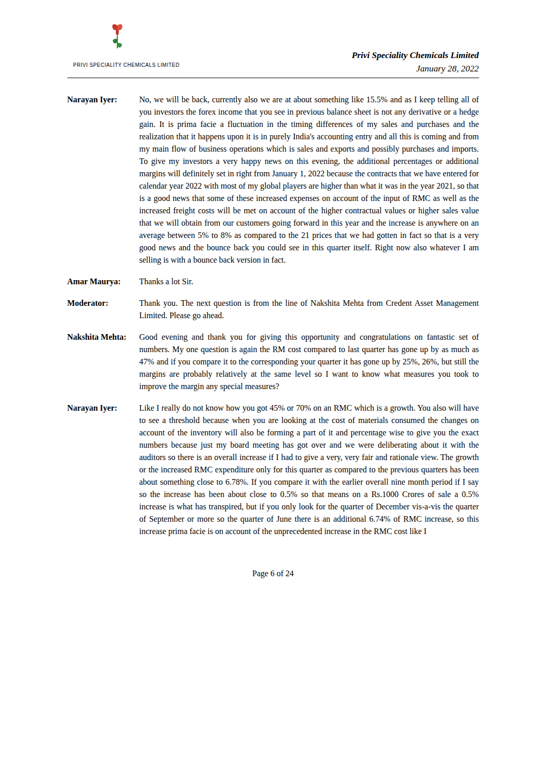PRIVI SPECIALITY CHEMICALS LIMITED
Privi Speciality Chemicals Limited January 28, 2022
| Narayan Iyer: | No, we will be back, currently also we are at about something like 15.5% and as I keep telling all of you investors the forex income that you see in previous balance sheet is not any derivative or a hedge gain. It is prima facie a fluctuation in the timing differences of my sales and purchases and the realization that it happens upon it is in purely India's accounting entry and all this is coming and from my main flow of business operations which is sales and exports and possibly purchases and imports. To give my investors a very happy news on this evening, the additional percentages or additional margins will definitely set in right from January 1, 2022 because the contracts that we have entered for calendar year 2022 with most of my global players are higher than what it was in the year 2021, so that is a good news that some of these increased expenses on account of the input of RMC as well as the increased freight costs will be met on account of the higher contractual values or higher sales value that we will obtain from our customers going forward in this year and the increase is anywhere on an average between 5% to 8% as compared to the 21 prices that we had gotten in fact so that is a very good news and the bounce back you could see in this quarter itself. Right now also whatever I am selling is with a bounce back version in fact. |
| Amar Maurya: | Thanks a lot Sir. |
| Moderator: | Thank you. The next question is from the line of Nakshita Mehta from Credent Asset Management Limited. Please go ahead. |
| Nakshita Mehta: | Good evening and thank you for giving this opportunity and congratulations on fantastic set of numbers. My one question is again the RM cost compared to last quarter has gone up by as much as 47% and if you compare it to the corresponding your quarter it has gone up by 25%, 26%, but still the margins are probably relatively at the same level so I want to know what measures you took to improve the margin any special measures? |
| Narayan Iyer: | Like I really do not know how you got 45% or 70% on an RMC which is a growth. You also will have to see a threshold because when you are looking at the cost of materials consumed the changes on account of the inventory will also be forming a part of it and percentage wise to give you the exact numbers because just my board meeting has got over and we were deliberating about it with the auditors so there is an overall increase if I had to give a very, very fair and rationale view. The growth or the increased RMC expenditure only for this quarter as compared to the previous quarters has been about something close to 6.78%. If you compare it with the earlier overall nine month period if I say so the increase has been about close to 0.5% so that means on a Rs.1000 Crores of sale a 0.5% increase is what has transpired, but if you only look for the quarter of December vis-a-vis the quarter of September or more so the quarter of June there is an additional 6.74% of RMC increase, so this increase prima facie is on account of the unprecedented increase in the RMC cost like I |
Page 6 of 24